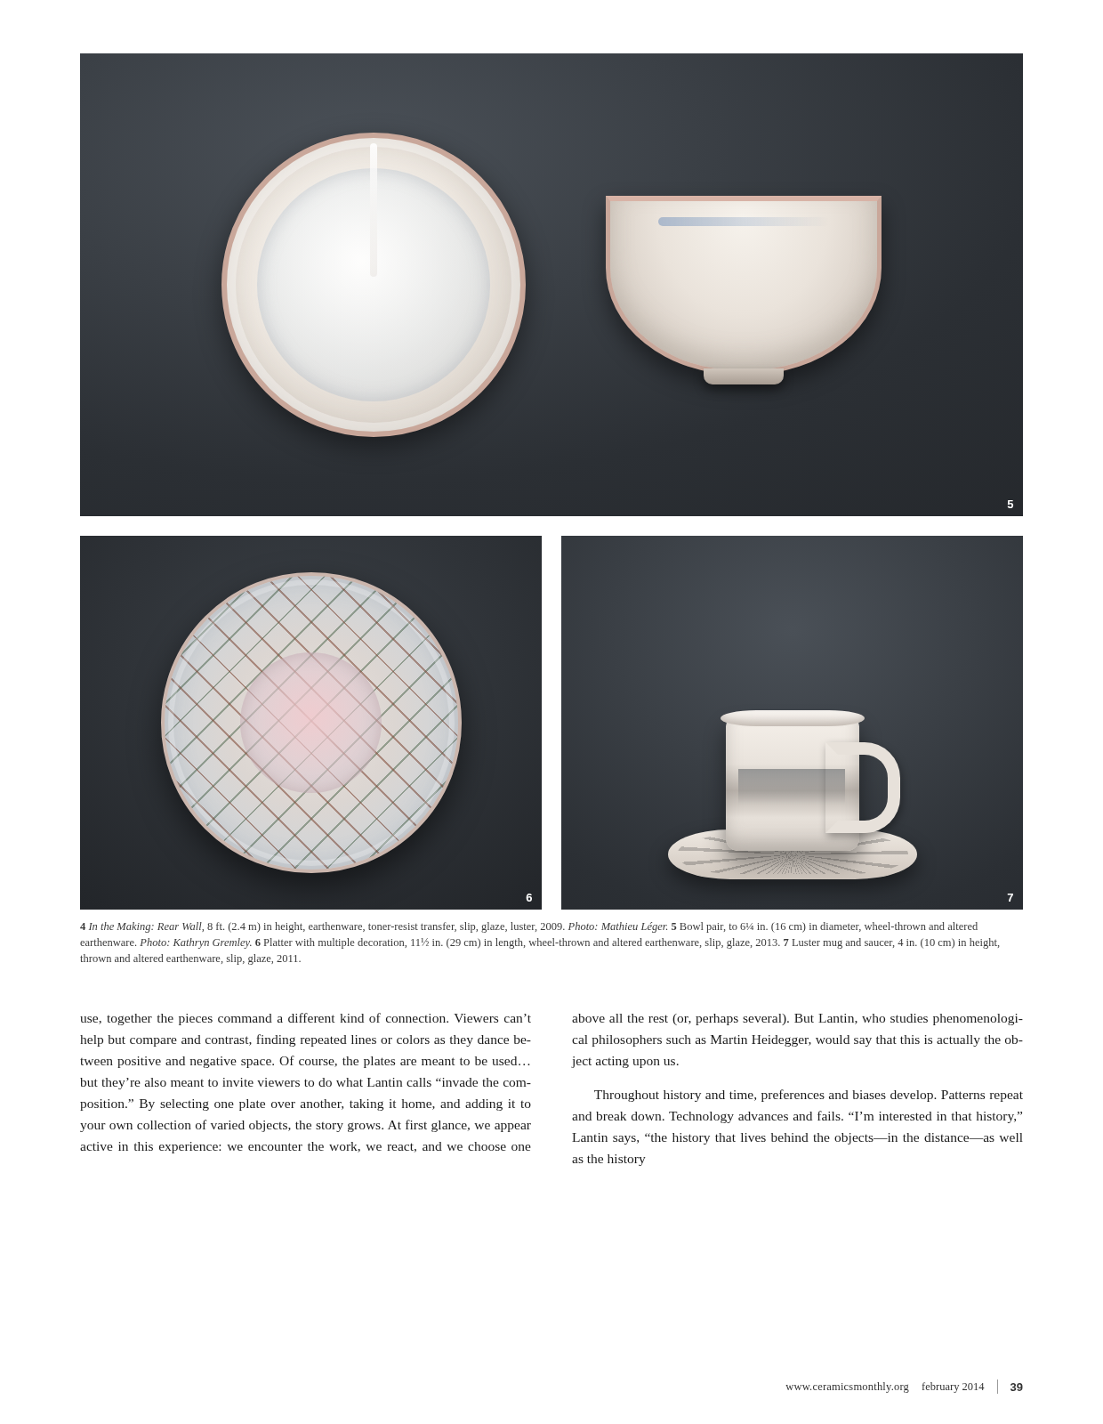5
6
7
4 In the Making: Rear Wall, 8 ft. (2.4 m) in height, earthenware, toner-resist transfer, slip, glaze, luster, 2009. Photo: Mathieu Léger. 5 Bowl pair, to 6¼ in. (16 cm) in diameter, wheel-thrown and altered earthenware. Photo: Kathryn Gremley. 6 Platter with multiple decoration, 11½ in. (29 cm) in length, wheel-thrown and altered earthenware, slip, glaze, 2013. 7 Luster mug and saucer, 4 in. (10 cm) in height, thrown and altered earthenware, slip, glaze, 2011.
use, together the pieces command a different kind of connection. Viewers can’t help but compare and contrast, finding repeated lines or colors as they dance between positive and negative space. Of course, the plates are meant to be used…but they’re also meant to invite viewers to do what Lantin calls “invade the composition.” By selecting one plate over another, taking it home, and adding it to your own collection of varied objects, the story grows. At first glance, we appear active in this experience: we encounter the work, we react, and we choose one above all the rest (or, perhaps several). But Lantin, who studies phenomenological philosophers such as Martin Heidegger, would say that this is actually the object acting upon us.
Throughout history and time, preferences and biases develop. Patterns repeat and break down. Technology advances and fails. “I’m interested in that history,” Lantin says, “the history that lives behind the objects—in the distance—as well as the history
www.ceramicsmonthly.org february 2014 39